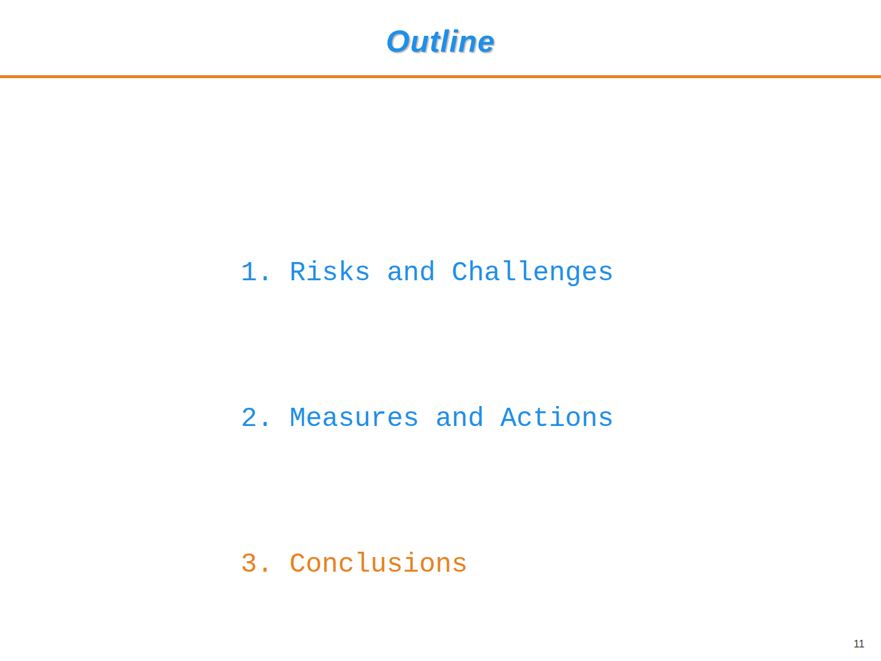Outline
1. Risks and Challenges
2. Measures and Actions
3. Conclusions
11